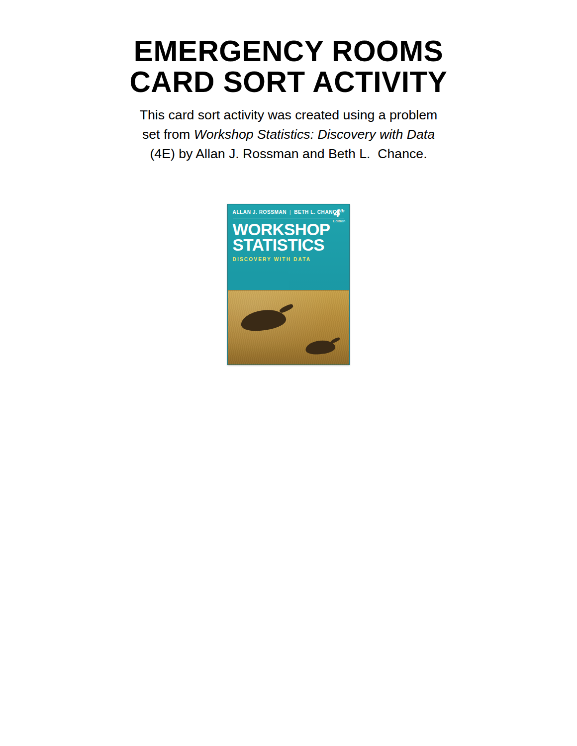EMERGENCY ROOMS CARD SORT ACTIVITY
This card sort activity was created using a problem set from Workshop Statistics: Discovery with Data (4E) by Allan J. Rossman and Beth L. Chance.
4th
Edition
ALLAN J. ROSSMAN|BETH L. CHANCE
WORKSHOP STATISTICS
DISCOVERY WITH DATA